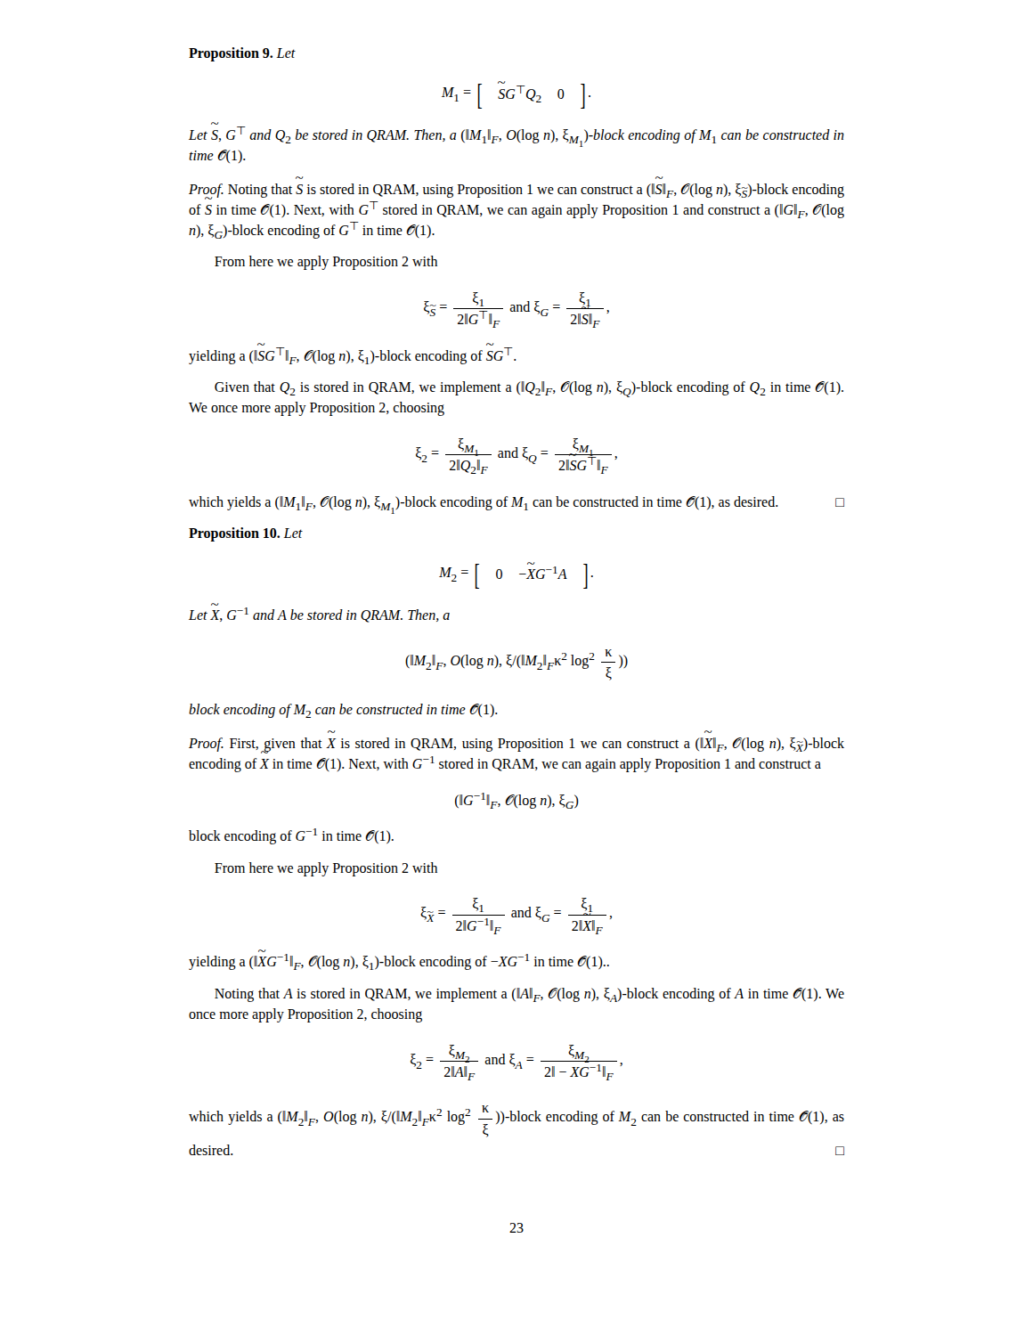Proposition 9. Let
M1 = [
| S G ⊤ Q 2 | 0 |
].
Let S, G⊤ and Q2 be stored in QRAM. Then, a (‖M1‖F, O(log n), ξM1)-block encoding of M1 can be constructed in time 𝒪̃(1).
Proof. Noting that S is stored in QRAM, using Proposition 1 we can construct a (‖S‖F, 𝒪(log n), ξS)-block encoding of S in time 𝒪̃(1). Next, with G⊤ stored in QRAM, we can again apply Proposition 1 and construct a (‖G‖F, 𝒪(log n), ξG)-block encoding of G⊤ in time 𝒪̃(1).
From here we apply Proposition 2 with
ξS = ξ12‖G⊤‖F and ξG = ξ12‖S‖F,
yielding a (‖SG⊤‖F, 𝒪(log n), ξ1)-block encoding of SG⊤.
Given that Q2 is stored in QRAM, we implement a (‖Q2‖F, 𝒪(log n), ξQ)-block encoding of Q2 in time 𝒪̃(1). We once more apply Proposition 2, choosing
ξ2 = ξM12‖Q2‖F and ξQ = ξM12‖SG⊤‖F,
which yields a (‖M1‖F, 𝒪(log n), ξM1)-block encoding of M1 can be constructed in time 𝒪̃(1), as desired. □
Proposition 10. Let
M2 = [
| 0 | − X G −1 A |
].
Let X, G−1 and A be stored in QRAM. Then, a
(‖M2‖F, O(log n), ξ/(‖M2‖Fκ2 log2 κξ))
block encoding of M2 can be constructed in time 𝒪̃(1).
Proof. First, given that X is stored in QRAM, using Proposition 1 we can construct a (‖X‖F, 𝒪(log n), ξX)-block encoding of X in time 𝒪̃(1). Next, with G−1 stored in QRAM, we can again apply Proposition 1 and construct a
(‖G−1‖F, 𝒪(log n), ξG)
block encoding of G−1 in time 𝒪̃(1).
From here we apply Proposition 2 with
ξX = ξ12‖G−1‖F and ξG = ξ12‖X‖F,
yielding a (‖XG−1‖F, 𝒪(log n), ξ1)-block encoding of −XG−1 in time 𝒪̃(1)..
Noting that A is stored in QRAM, we implement a (‖A‖F, 𝒪(log n), ξA)-block encoding of A in time 𝒪̃(1). We once more apply Proposition 2, choosing
ξ2 = ξM22‖A‖F and ξA = ξM22‖ − XG−1‖F,
which yields a (‖M2‖F, O(log n), ξ/(‖M2‖Fκ2 log2 κξ))-block encoding of M2 can be constructed in time 𝒪̃(1), as desired. □
23